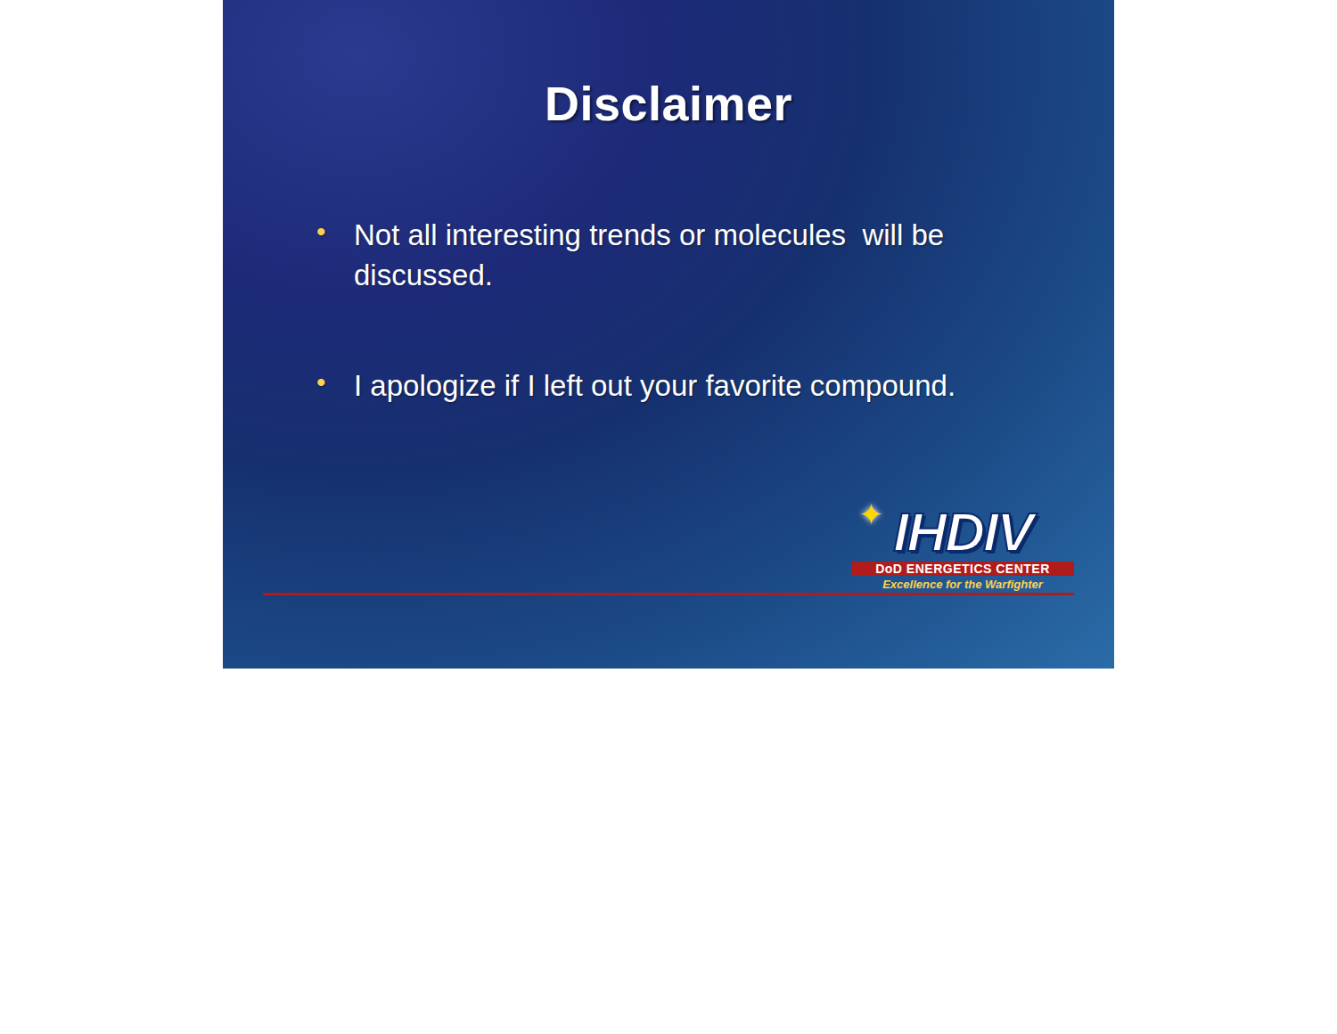Disclaimer
Not all interesting trends or molecules will be discussed.
I apologize if I left out your favorite compound.
✦ IHDIV DoD ENERGETICS CENTER Excellence for the Warfighter